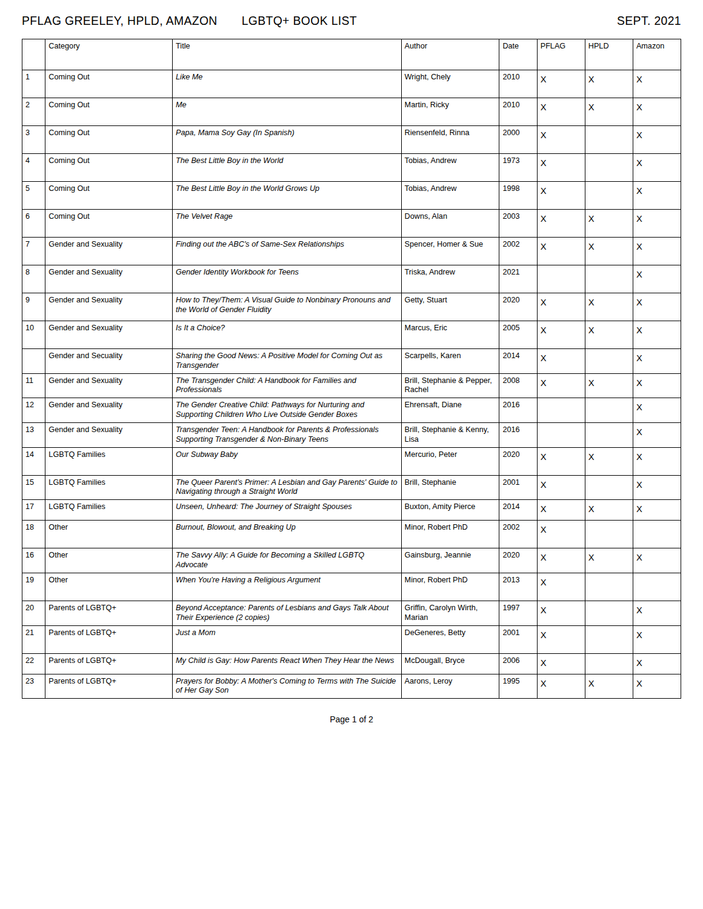PFLAG GREELEY, HPLD, AMAZON LGBTQ+ BOOK LIST SEPT. 2021
| | Category | Title | Author | Date | PFLAG | HPLD | Amazon |
| --- | --- | --- | --- | --- | --- | --- | --- |
| 1 | Coming Out | Like Me | Wright, Chely | 2010 | X | X | X |
| 2 | Coming Out | Me | Martin, Ricky | 2010 | X | X | X |
| 3 | Coming Out | Papa, Mama Soy Gay (In Spanish) | Riensenfeld, Rinna | 2000 | X | | X |
| 4 | Coming Out | The Best Little Boy in the World | Tobias, Andrew | 1973 | X | | X |
| 5 | Coming Out | The Best Little Boy in the World Grows Up | Tobias, Andrew | 1998 | X | | X |
| 6 | Coming Out | The Velvet Rage | Downs, Alan | 2003 | X | X | X |
| 7 | Gender and Sexuality | Finding out the ABC's of Same-Sex Relationships | Spencer, Homer & Sue | 2002 | X | X | X |
| 8 | Gender and Sexuality | Gender Identity Workbook for Teens | Triska, Andrew | 2021 | | | X |
| 9 | Gender and Sexuality | How to They/Them: A Visual Guide to Nonbinary Pronouns and the World of Gender Fluidity | Getty, Stuart | 2020 | X | X | X |
| 10 | Gender and Sexuality | Is It a Choice? | Marcus, Eric | 2005 | X | X | X |
| | Gender and Secuality | Sharing the Good News: A Positive Model for Coming Out as Transgender | Scarpells, Karen | 2014 | X | | X |
| 11 | Gender and Sexuality | The Transgender Child: A Handbook for Families and Professionals | Brill, Stephanie & Pepper, Rachel | 2008 | X | X | X |
| 12 | Gender and Sexuality | The Gender Creative Child: Pathways for Nurturing and Supporting Children Who Live Outside Gender Boxes | Ehrensaft, Diane | 2016 | | | X |
| 13 | Gender and Sexuality | Transgender Teen: A Handbook for Parents & Professionals Supporting Transgender & Non-Binary Teens | Brill, Stephanie & Kenny, Lisa | 2016 | | | X |
| 14 | LGBTQ Families | Our Subway Baby | Mercurio, Peter | 2020 | X | X | X |
| 15 | LGBTQ Families | The Queer Parent's Primer: A Lesbian and Gay Parents' Guide to Navigating through a Straight World | Brill, Stephanie | 2001 | X | | X |
| 17 | LGBTQ Families | Unseen, Unheard: The Journey of Straight Spouses | Buxton, Amity Pierce | 2014 | X | X | X |
| 18 | Other | Burnout, Blowout, and Breaking Up | Minor, Robert PhD | 2002 | X | | |
| 16 | Other | The Savvy Ally: A Guide for Becoming a Skilled LGBTQ Advocate | Gainsburg, Jeannie | 2020 | X | X | X |
| 19 | Other | When You're Having a Religious Argument | Minor, Robert PhD | 2013 | X | | |
| 20 | Parents of LGBTQ+ | Beyond Acceptance: Parents of Lesbians and Gays Talk About Their Experience (2 copies) | Griffin, Carolyn Wirth, Marian | 1997 | X | | X |
| 21 | Parents of LGBTQ+ | Just a Mom | DeGeneres, Betty | 2001 | X | | X |
| 22 | Parents of LGBTQ+ | My Child is Gay: How Parents React When They Hear the News | McDougall, Bryce | 2006 | X | | X |
| 23 | Parents of LGBTQ+ | Prayers for Bobby: A Mother's Coming to Terms with The Suicide of Her Gay Son | Aarons, Leroy | 1995 | X | X | X |
Page 1 of 2